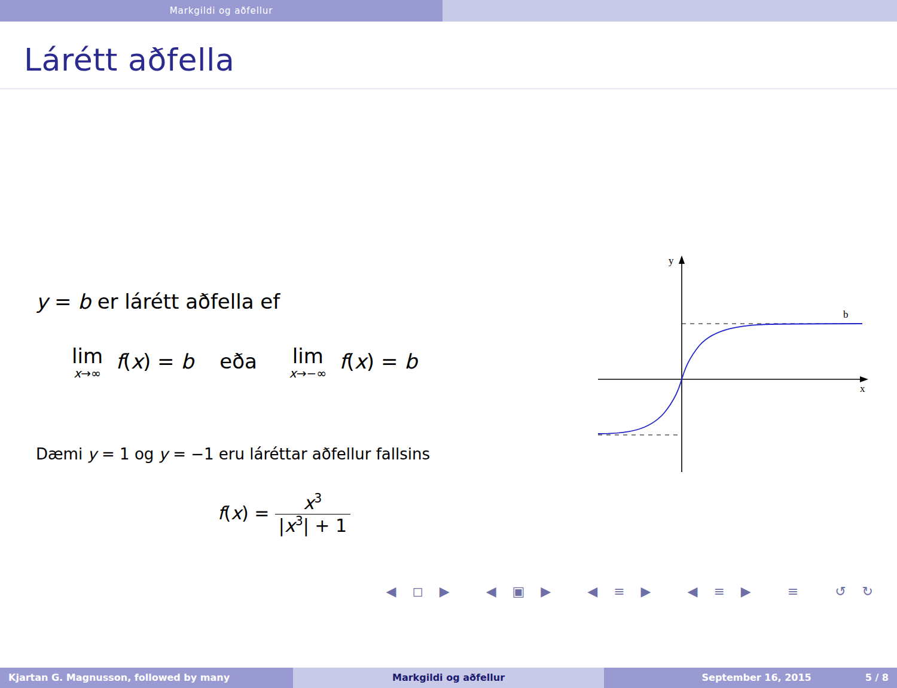Markgildi og aðfellur
Lárétt aðfella
y = b er lárétt aðfella ef
lim x→∞ f(x) = b eða lim x→−∞ f(x) = b
Dæmi y = 1 og y = −1 eru láréttar aðfellur fallsins
f(x) = x3 |x3| + 1
y x b
◀ ◻ ▶ ◀ ▣ ▶ ◀ ≡ ▶ ◀ ≡ ▶ ≡ ↺ ↻
Kjartan G. Magnusson, followed by many
Markgildi og aðfellur
September 16, 20155 / 8